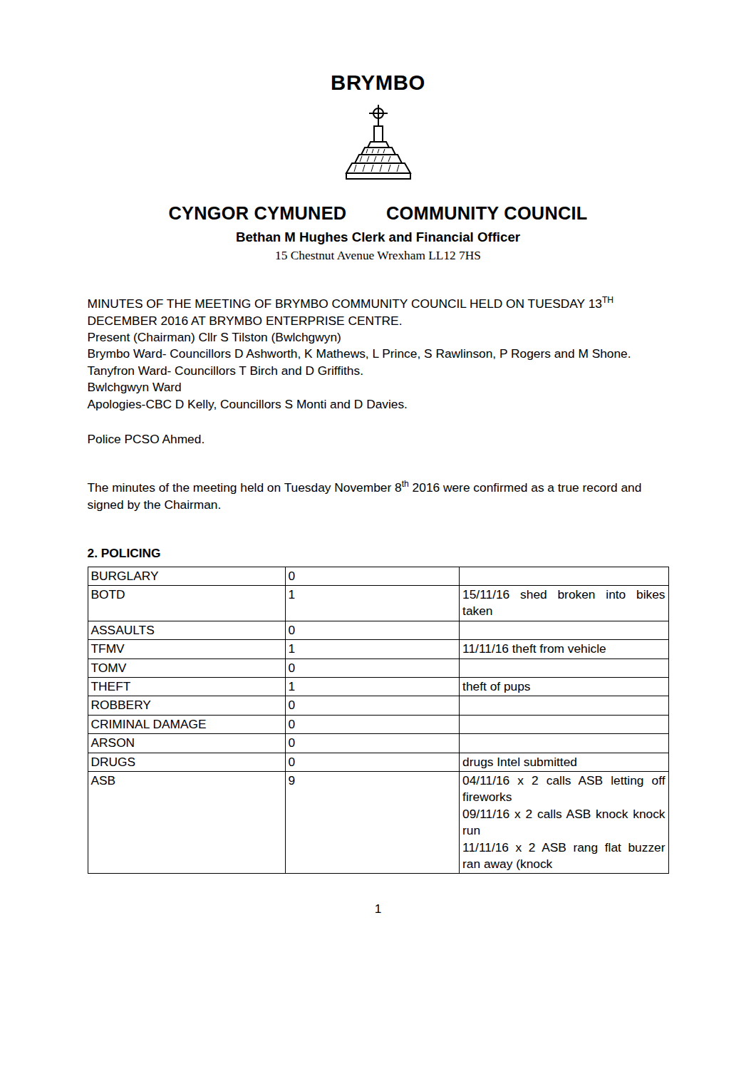BRYMBO
CYNGOR CYMUNED COMMUNITY COUNCIL
Bethan M Hughes Clerk and Financial Officer
15 Chestnut Avenue Wrexham LL12 7HS
MINUTES OF THE MEETING OF BRYMBO COMMUNITY COUNCIL HELD ON TUESDAY 13TH DECEMBER 2016 AT BRYMBO ENTERPRISE CENTRE.
Present (Chairman) Cllr S Tilston (Bwlchgwyn)
Brymbo Ward- Councillors D Ashworth, K Mathews, L Prince, S Rawlinson, P Rogers and M Shone.
Tanyfron Ward- Councillors T Birch and D Griffiths.
Bwlchgwyn Ward
Apologies-CBC D Kelly, Councillors S Monti and D Davies.
Police PCSO Ahmed.
The minutes of the meeting held on Tuesday November 8th 2016 were confirmed as a true record and signed by the Chairman.
2. POLICING
| BURGLARY | 0 | |
| BOTD | 1 | 15/11/16 shed broken into bikes taken |
| ASSAULTS | 0 | |
| TFMV | 1 | 11/11/16 theft from vehicle |
| TOMV | 0 | |
| THEFT | 1 | theft of pups |
| ROBBERY | 0 | |
| CRIMINAL DAMAGE | 0 | |
| ARSON | 0 | |
| DRUGS | 0 | drugs Intel submitted |
| ASB | 9 | 04/11/16 x 2 calls ASB letting off fireworks 09/11/16 x 2 calls ASB knock knock run 11/11/16 x 2 ASB rang flat buzzer ran away (knock |
1